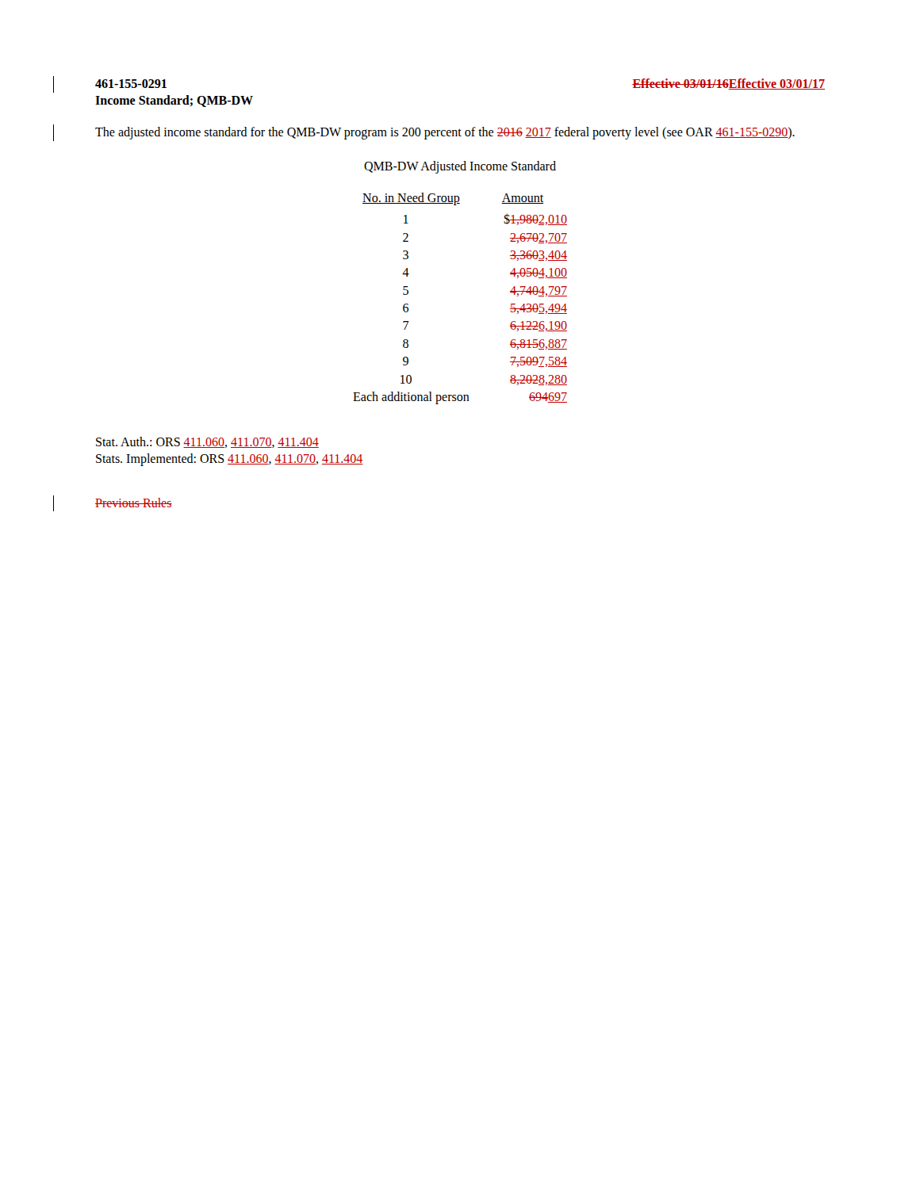461-155-0291 Effective 03/01/16 Effective 03/01/17
Income Standard; QMB-DW
The adjusted income standard for the QMB-DW program is 200 percent of the 2016 2017 federal poverty level (see OAR 461-155-0290).
QMB-DW Adjusted Income Standard
| No. in Need Group | Amount |
| --- | --- |
| 1 | $ 1,980 2,010 |
| 2 | 2,670 2,707 |
| 3 | 3,360 3,404 |
| 4 | 4,050 4,100 |
| 5 | 4,740 4,797 |
| 6 | 5,430 5,494 |
| 7 | 6,122 6,190 |
| 8 | 6,815 6,887 |
| 9 | 7,509 7,584 |
| 10 | 8,202 8,280 |
| Each additional person | 694 697 |
Stat. Auth.: ORS 411.060, 411.070, 411.404
Stats. Implemented: ORS 411.060, 411.070, 411.404
Previous Rules